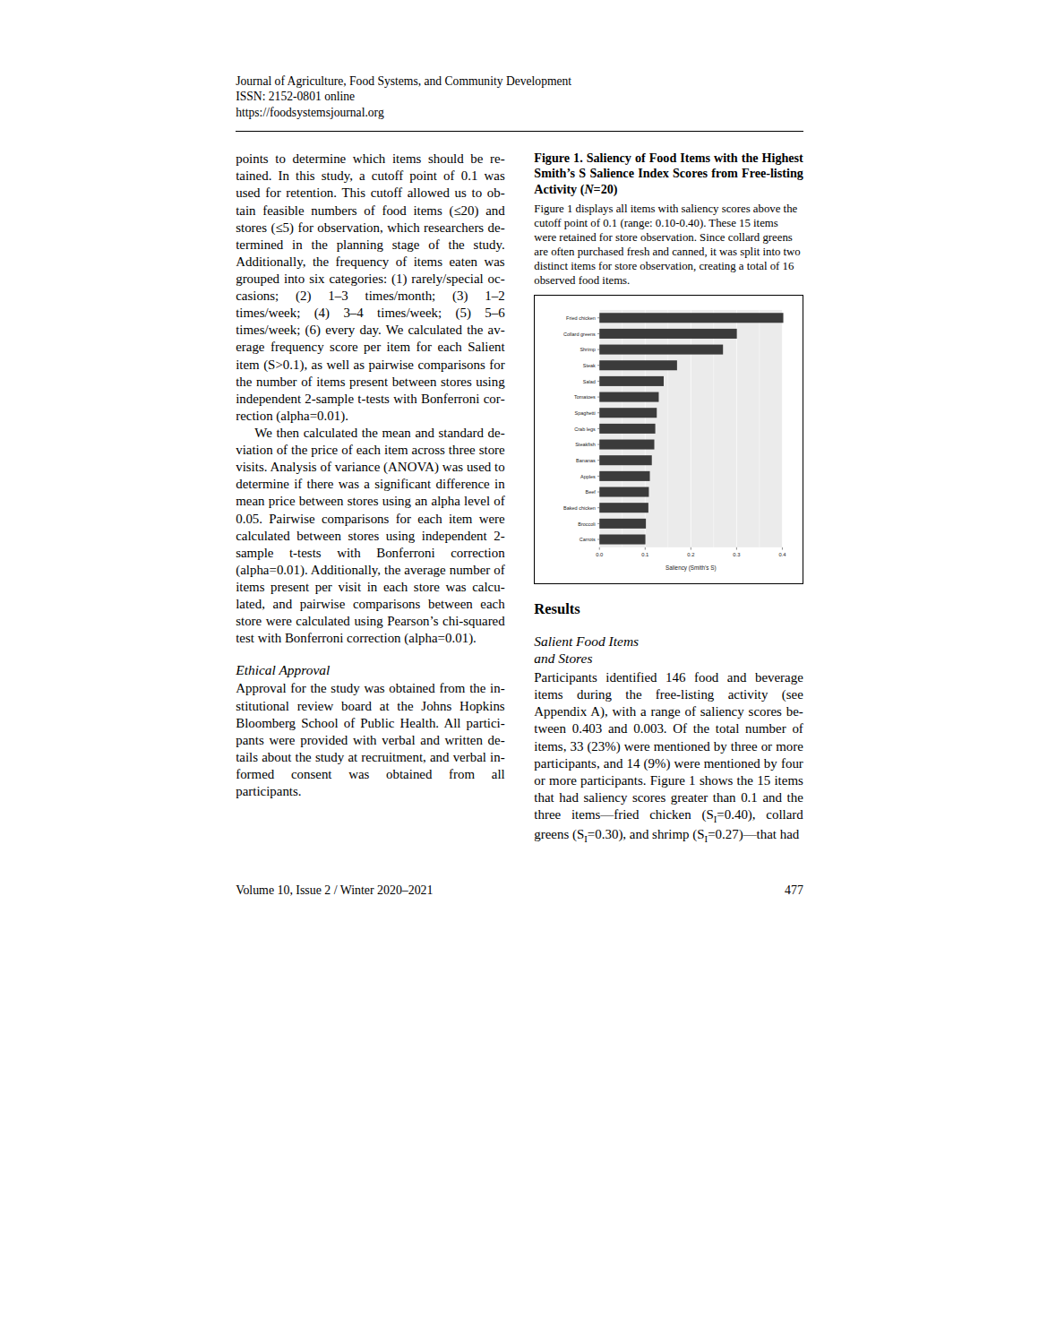Journal of Agriculture, Food Systems, and Community Development
ISSN: 2152-0801 online
https://foodsystemsjournal.org
points to determine which items should be retained. In this study, a cutoff point of 0.1 was used for retention. This cutoff allowed us to obtain feasible numbers of food items (≤20) and stores (≤5) for observation, which researchers determined in the planning stage of the study. Additionally, the frequency of items eaten was grouped into six categories: (1) rarely/special occasions; (2) 1–3 times/month; (3) 1–2 times/week; (4) 3–4 times/week; (5) 5–6 times/week; (6) every day. We calculated the average frequency score per item for each Salient item (S>0.1), as well as pairwise comparisons for the number of items present between stores using independent 2-sample t-tests with Bonferroni correction (alpha=0.01).
We then calculated the mean and standard deviation of the price of each item across three store visits. Analysis of variance (ANOVA) was used to determine if there was a significant difference in mean price between stores using an alpha level of 0.05. Pairwise comparisons for each item were calculated between stores using independent 2-sample t-tests with Bonferroni correction (alpha=0.01). Additionally, the average number of items present per visit in each store was calculated, and pairwise comparisons between each store were calculated using Pearson’s chi-squared test with Bonferroni correction (alpha=0.01).
Ethical Approval
Approval for the study was obtained from the institutional review board at the Johns Hopkins Bloomberg School of Public Health. All participants were provided with verbal and written details about the study at recruitment, and verbal informed consent was obtained from all participants.
Figure 1. Saliency of Food Items with the Highest Smith’s S Salience Index Scores from Free-listing Activity (N=20)
Figure 1 displays all items with saliency scores above the cutoff point of 0.1 (range: 0.10-0.40). These 15 items were retained for store observation. Since collard greens are often purchased fresh and canned, it was split into two distinct items for store observation, creating a total of 16 observed food items.
Fried chicken Collard greens Shrimp Steak Salad Tomatoes Spaghetti Crab legs Steakfish Bananas Apples Beef Baked chicken Broccoli Carrots 0.0 0.1 0.2 0.3 0.4 Saliency (Smith’s S)
Results
Salient Food Items
and Stores
Participants identified 146 food and beverage items during the free-listing activity (see Appendix A), with a range of saliency scores between 0.403 and 0.003. Of the total number of items, 33 (23%) were mentioned by three or more participants, and 14 (9%) were mentioned by four or more participants. Figure 1 shows the 15 items that had saliency scores greater than 0.1 and the three items—fried chicken (SI=0.40), collard greens (SI=0.30), and shrimp (SI=0.27)—that had
Volume 10, Issue 2 / Winter 2020–2021 477